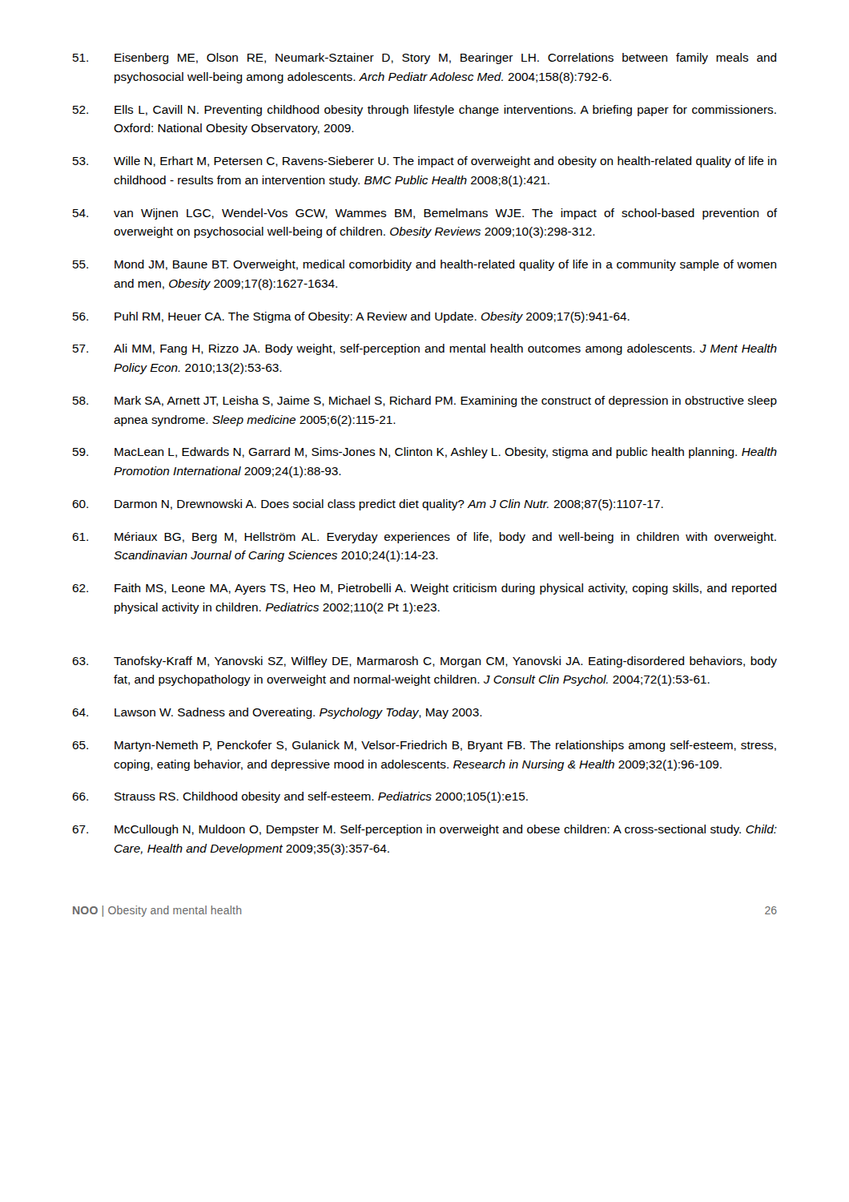51. Eisenberg ME, Olson RE, Neumark-Sztainer D, Story M, Bearinger LH. Correlations between family meals and psychosocial well-being among adolescents. Arch Pediatr Adolesc Med. 2004;158(8):792-6.
52. Ells L, Cavill N. Preventing childhood obesity through lifestyle change interventions. A briefing paper for commissioners. Oxford: National Obesity Observatory, 2009.
53. Wille N, Erhart M, Petersen C, Ravens-Sieberer U. The impact of overweight and obesity on health-related quality of life in childhood - results from an intervention study. BMC Public Health 2008;8(1):421.
54. van Wijnen LGC, Wendel-Vos GCW, Wammes BM, Bemelmans WJE. The impact of school-based prevention of overweight on psychosocial well-being of children. Obesity Reviews 2009;10(3):298-312.
55. Mond JM, Baune BT. Overweight, medical comorbidity and health-related quality of life in a community sample of women and men, Obesity 2009;17(8):1627-1634.
56. Puhl RM, Heuer CA. The Stigma of Obesity: A Review and Update. Obesity 2009;17(5):941-64.
57. Ali MM, Fang H, Rizzo JA. Body weight, self-perception and mental health outcomes among adolescents. J Ment Health Policy Econ. 2010;13(2):53-63.
58. Mark SA, Arnett JT, Leisha S, Jaime S, Michael S, Richard PM. Examining the construct of depression in obstructive sleep apnea syndrome. Sleep medicine 2005;6(2):115-21.
59. MacLean L, Edwards N, Garrard M, Sims-Jones N, Clinton K, Ashley L. Obesity, stigma and public health planning. Health Promotion International 2009;24(1):88-93.
60. Darmon N, Drewnowski A. Does social class predict diet quality? Am J Clin Nutr. 2008;87(5):1107-17.
61. Mériaux BG, Berg M, Hellström AL. Everyday experiences of life, body and well-being in children with overweight. Scandinavian Journal of Caring Sciences 2010;24(1):14-23.
62. Faith MS, Leone MA, Ayers TS, Heo M, Pietrobelli A. Weight criticism during physical activity, coping skills, and reported physical activity in children. Pediatrics 2002;110(2 Pt 1):e23.
63. Tanofsky-Kraff M, Yanovski SZ, Wilfley DE, Marmarosh C, Morgan CM, Yanovski JA. Eating-disordered behaviors, body fat, and psychopathology in overweight and normal-weight children. J Consult Clin Psychol. 2004;72(1):53-61.
64. Lawson W. Sadness and Overeating. Psychology Today, May 2003.
65. Martyn-Nemeth P, Penckofer S, Gulanick M, Velsor-Friedrich B, Bryant FB. The relationships among self-esteem, stress, coping, eating behavior, and depressive mood in adolescents. Research in Nursing & Health 2009;32(1):96-109.
66. Strauss RS. Childhood obesity and self-esteem. Pediatrics 2000;105(1):e15.
67. McCullough N, Muldoon O, Dempster M. Self-perception in overweight and obese children: A cross-sectional study. Child: Care, Health and Development 2009;35(3):357-64.
NOO | Obesity and mental health 26